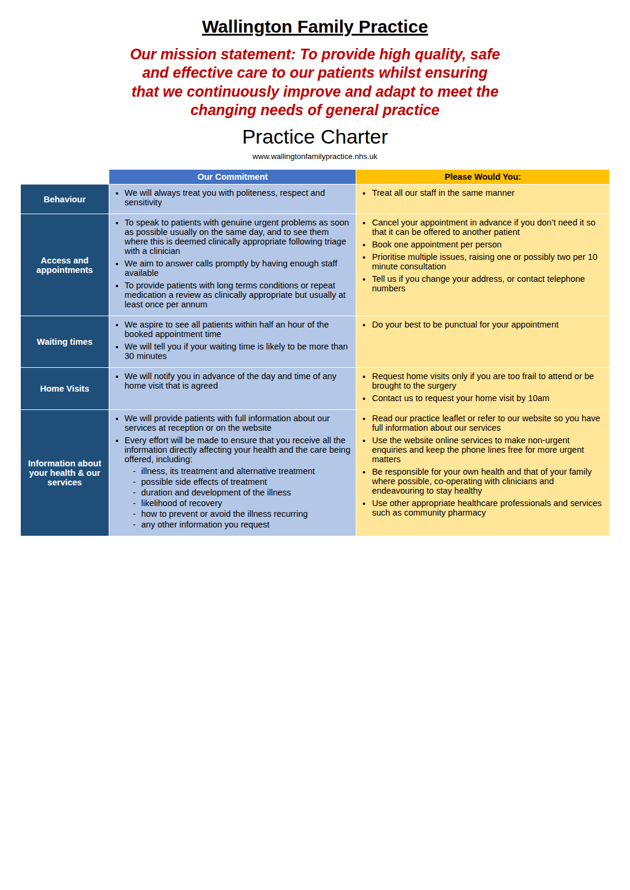Wallington Family Practice
Our mission statement: To provide high quality, safe
and effective care to our patients whilst ensuring
that we continuously improve and adapt to meet the
changing needs of general practice
Practice Charter
www.wallingtonfamilypractice.nhs.uk
| | Our Commitment | Please Would You: |
| --- | --- | --- |
| Behaviour | We will always treat you with politeness, respect and sensitivity | Treat all our staff in the same manner |
| Access and appointments | To speak to patients with genuine urgent problems as soon as possible usually on the same day, and to see them where this is deemed clinically appropriate following triage with a clinician We aim to answer calls promptly by having enough staff available To provide patients with long terms conditions or repeat medication a review as clinically appropriate but usually at least once per annum | Cancel your appointment in advance if you don’t need it so that it can be offered to another patient Book one appointment per person Prioritise multiple issues, raising one or possibly two per 10 minute consultation Tell us if you change your address, or contact telephone numbers |
| Waiting times | We aspire to see all patients within half an hour of the booked appointment time We will tell you if your waiting time is likely to be more than 30 minutes | Do your best to be punctual for your appointment |
| Home Visits | We will notify you in advance of the day and time of any home visit that is agreed | Request home visits only if you are too frail to attend or be brought to the surgery Contact us to request your home visit by 10am |
| Information about your health & our services | We will provide patients with full information about our services at reception or on the website Every effort will be made to ensure that you receive all the information directly affecting your health and the care being offered, including: illness, its treatment and alternative treatment possible side effects of treatment duration and development of the illness likelihood of recovery how to prevent or avoid the illness recurring any other information you request | Read our practice leaflet or refer to our website so you have full information about our services Use the website online services to make non-urgent enquiries and keep the phone lines free for more urgent matters Be responsible for your own health and that of your family where possible, co-operating with clinicians and endeavouring to stay healthy Use other appropriate healthcare professionals and services such as community pharmacy |